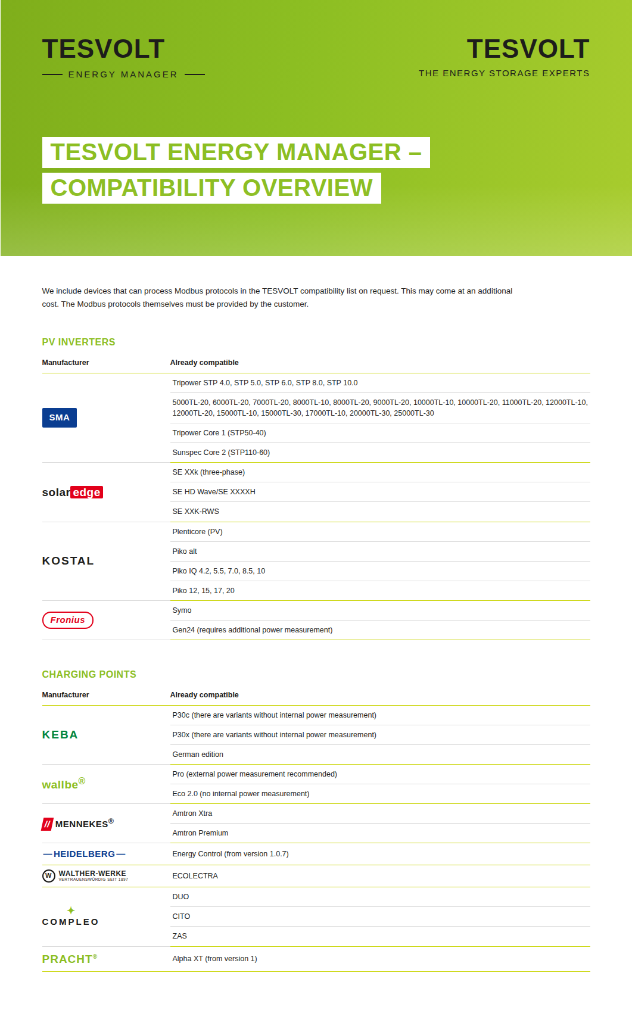TESVOLT
ENERGY MANAGER
TESVOLT
THE ENERGY STORAGE EXPERTS
TESVOLT ENERGY MANAGER –
COMPATIBILITY OVERVIEW
We include devices that can process Modbus protocols in the TESVOLT compatibility list on request. This may come at an additional cost. The Modbus protocols themselves must be provided by the customer.
PV Inverters
| Manufacturer | Already compatible |
| --- | --- |
| SMA | Tripower STP 4.0, STP 5.0, STP 6.0, STP 8.0, STP 10.0 |
| 5000TL-20, 6000TL-20, 7000TL-20, 8000TL-10, 8000TL-20, 9000TL-20, 10000TL-10, 10000TL-20, 11000TL-20, 12000TL-10, 12000TL-20, 15000TL-10, 15000TL-30, 17000TL-10, 20000TL-30, 25000TL-30 |
| Tripower Core 1 (STP50-40) |
| Sunspec Core 2 (STP110-60) |
| solar edge | SE XXk (three-phase) |
| SE HD Wave/SE XXXXH |
| SE XXK-RWS |
| KOSTAL | Plenticore (PV) |
| Piko alt |
| Piko IQ 4.2, 5.5, 7.0, 8.5, 10 |
| Piko 12, 15, 17, 20 |
| Fronius | Symo |
| Gen24 (requires additional power measurement) |
Charging Points
| Manufacturer | Already compatible |
| --- | --- |
| KEBA | P30c (there are variants without internal power measurement) |
| P30x (there are variants without internal power measurement) |
| German edition |
| wallbe ® | Pro (external power measurement recommended) |
| Eco 2.0 (no internal power measurement) |
| // MENNEKES ® | Amtron Xtra |
| Amtron Premium |
| HEIDELBERG | Energy Control (from version 1.0.7) |
| W WALTHER-WERKE VERTRAUENSWÜRDIG SEIT 1897 | ECOLECTRA |
| ✦ COMPLEO | DUO |
| CITO |
| ZAS |
| PRACHT ® | Alpha XT (from version 1) |